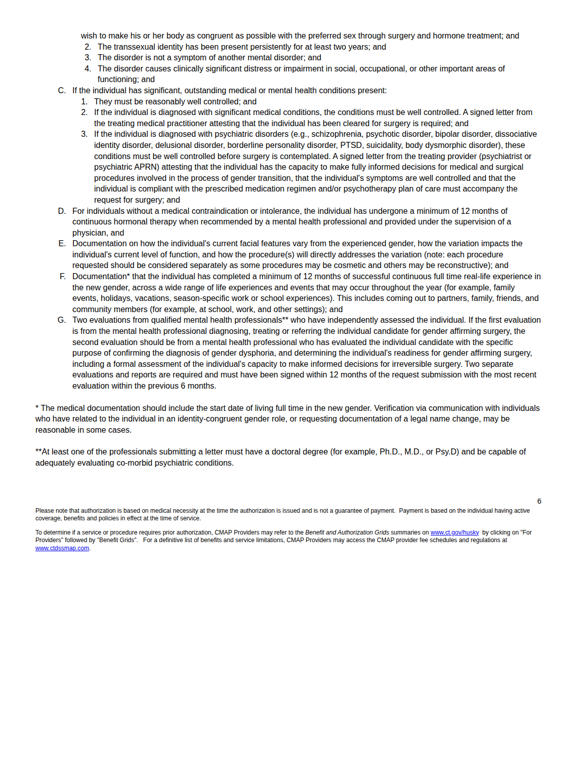wish to make his or her body as congruent as possible with the preferred sex through surgery and hormone treatment; and
The transsexual identity has been present persistently for at least two years; and
The disorder is not a symptom of another mental disorder; and
The disorder causes clinically significant distress or impairment in social, occupational, or other important areas of functioning; and
If the individual has significant, outstanding medical or mental health conditions present:
They must be reasonably well controlled; and
If the individual is diagnosed with significant medical conditions, the conditions must be well controlled. A signed letter from the treating medical practitioner attesting that the individual has been cleared for surgery is required; and
If the individual is diagnosed with psychiatric disorders (e.g., schizophrenia, psychotic disorder, bipolar disorder, dissociative identity disorder, delusional disorder, borderline personality disorder, PTSD, suicidality, body dysmorphic disorder), these conditions must be well controlled before surgery is contemplated. A signed letter from the treating provider (psychiatrist or psychiatric APRN) attesting that the individual has the capacity to make fully informed decisions for medical and surgical procedures involved in the process of gender transition, that the individual's symptoms are well controlled and that the individual is compliant with the prescribed medication regimen and/or psychotherapy plan of care must accompany the request for surgery; and
For individuals without a medical contraindication or intolerance, the individual has undergone a minimum of 12 months of continuous hormonal therapy when recommended by a mental health professional and provided under the supervision of a physician, and
Documentation on how the individual's current facial features vary from the experienced gender, how the variation impacts the individual's current level of function, and how the procedure(s) will directly addresses the variation (note: each procedure requested should be considered separately as some procedures may be cosmetic and others may be reconstructive); and
Documentation* that the individual has completed a minimum of 12 months of successful continuous full time real-life experience in the new gender, across a wide range of life experiences and events that may occur throughout the year (for example, family events, holidays, vacations, season-specific work or school experiences). This includes coming out to partners, family, friends, and community members (for example, at school, work, and other settings); and
Two evaluations from qualified mental health professionals** who have independently assessed the individual. If the first evaluation is from the mental health professional diagnosing, treating or referring the individual candidate for gender affirming surgery, the second evaluation should be from a mental health professional who has evaluated the individual candidate with the specific purpose of confirming the diagnosis of gender dysphoria, and determining the individual's readiness for gender affirming surgery, including a formal assessment of the individual's capacity to make informed decisions for irreversible surgery. Two separate evaluations and reports are required and must have been signed within 12 months of the request submission with the most recent evaluation within the previous 6 months.
* The medical documentation should include the start date of living full time in the new gender. Verification via communication with individuals who have related to the individual in an identity-congruent gender role, or requesting documentation of a legal name change, may be reasonable in some cases.
**At least one of the professionals submitting a letter must have a doctoral degree (for example, Ph.D., M.D., or Psy.D) and be capable of adequately evaluating co-morbid psychiatric conditions.
6
Please note that authorization is based on medical necessity at the time the authorization is issued and is not a guarantee of payment. Payment is based on the individual having active coverage, benefits and policies in effect at the time of service.
To determine if a service or procedure requires prior authorization, CMAP Providers may refer to the Benefit and Authorization Grids summaries on www.ct.gov/husky by clicking on "For Providers" followed by "Benefit Grids". For a definitive list of benefits and service limitations, CMAP Providers may access the CMAP provider fee schedules and regulations at www.ctdssmap.com.